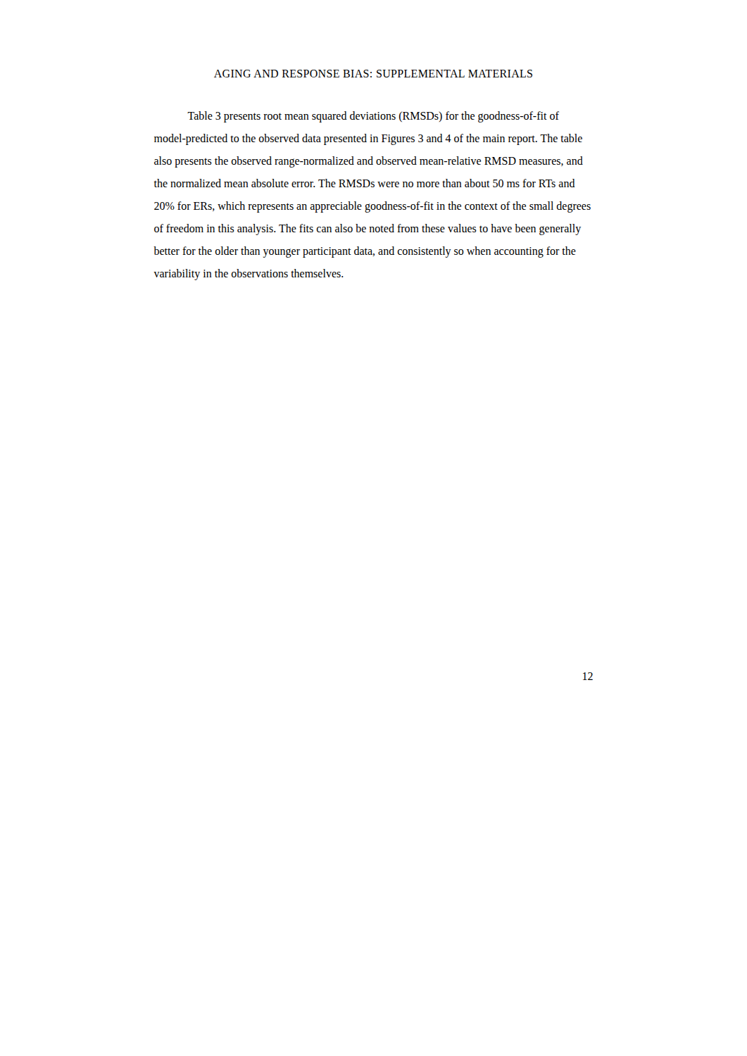AGING AND RESPONSE BIAS: SUPPLEMENTAL MATERIALS
Table 3 presents root mean squared deviations (RMSDs) for the goodness-of-fit of model-predicted to the observed data presented in Figures 3 and 4 of the main report. The table also presents the observed range-normalized and observed mean-relative RMSD measures, and the normalized mean absolute error. The RMSDs were no more than about 50 ms for RTs and 20% for ERs, which represents an appreciable goodness-of-fit in the context of the small degrees of freedom in this analysis. The fits can also be noted from these values to have been generally better for the older than younger participant data, and consistently so when accounting for the variability in the observations themselves.
12